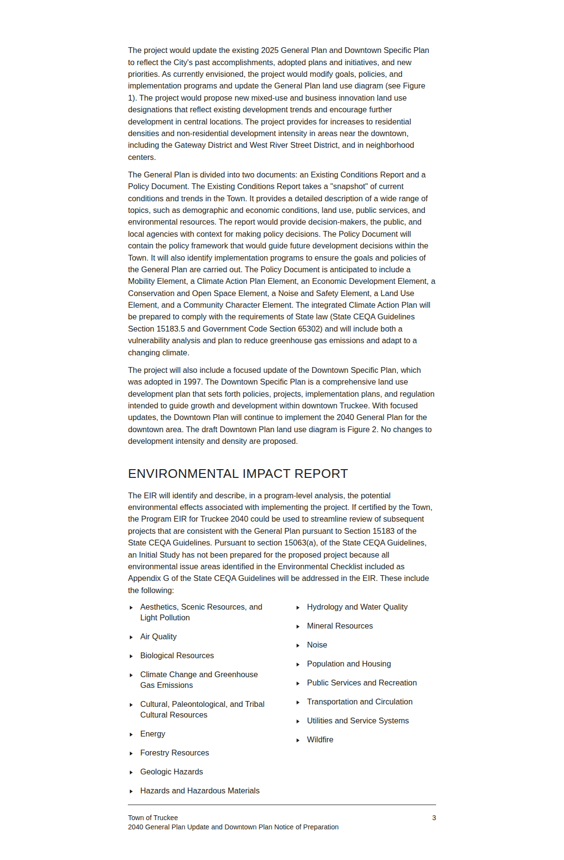The project would update the existing 2025 General Plan and Downtown Specific Plan to reflect the City's past accomplishments, adopted plans and initiatives, and new priorities. As currently envisioned, the project would modify goals, policies, and implementation programs and update the General Plan land use diagram (see Figure 1). The project would propose new mixed-use and business innovation land use designations that reflect existing development trends and encourage further development in central locations. The project provides for increases to residential densities and non-residential development intensity in areas near the downtown, including the Gateway District and West River Street District, and in neighborhood centers.
The General Plan is divided into two documents: an Existing Conditions Report and a Policy Document. The Existing Conditions Report takes a "snapshot" of current conditions and trends in the Town. It provides a detailed description of a wide range of topics, such as demographic and economic conditions, land use, public services, and environmental resources. The report would provide decision-makers, the public, and local agencies with context for making policy decisions. The Policy Document will contain the policy framework that would guide future development decisions within the Town. It will also identify implementation programs to ensure the goals and policies of the General Plan are carried out. The Policy Document is anticipated to include a Mobility Element, a Climate Action Plan Element, an Economic Development Element, a Conservation and Open Space Element, a Noise and Safety Element, a Land Use Element, and a Community Character Element. The integrated Climate Action Plan will be prepared to comply with the requirements of State law (State CEQA Guidelines Section 15183.5 and Government Code Section 65302) and will include both a vulnerability analysis and plan to reduce greenhouse gas emissions and adapt to a changing climate.
The project will also include a focused update of the Downtown Specific Plan, which was adopted in 1997. The Downtown Specific Plan is a comprehensive land use development plan that sets forth policies, projects, implementation plans, and regulation intended to guide growth and development within downtown Truckee. With focused updates, the Downtown Plan will continue to implement the 2040 General Plan for the downtown area. The draft Downtown Plan land use diagram is Figure 2. No changes to development intensity and density are proposed.
ENVIRONMENTAL IMPACT REPORT
The EIR will identify and describe, in a program-level analysis, the potential environmental effects associated with implementing the project. If certified by the Town, the Program EIR for Truckee 2040 could be used to streamline review of subsequent projects that are consistent with the General Plan pursuant to Section 15183 of the State CEQA Guidelines. Pursuant to section 15063(a), of the State CEQA Guidelines, an Initial Study has not been prepared for the proposed project because all environmental issue areas identified in the Environmental Checklist included as Appendix G of the State CEQA Guidelines will be addressed in the EIR. These include the following:
Aesthetics, Scenic Resources, and Light Pollution
Air Quality
Biological Resources
Climate Change and Greenhouse Gas Emissions
Cultural, Paleontological, and Tribal Cultural Resources
Energy
Forestry Resources
Geologic Hazards
Hazards and Hazardous Materials
Hydrology and Water Quality
Mineral Resources
Noise
Population and Housing
Public Services and Recreation
Transportation and Circulation
Utilities and Service Systems
Wildfire
Town of Truckee
2040 General Plan Update and Downtown Plan Notice of Preparation
3